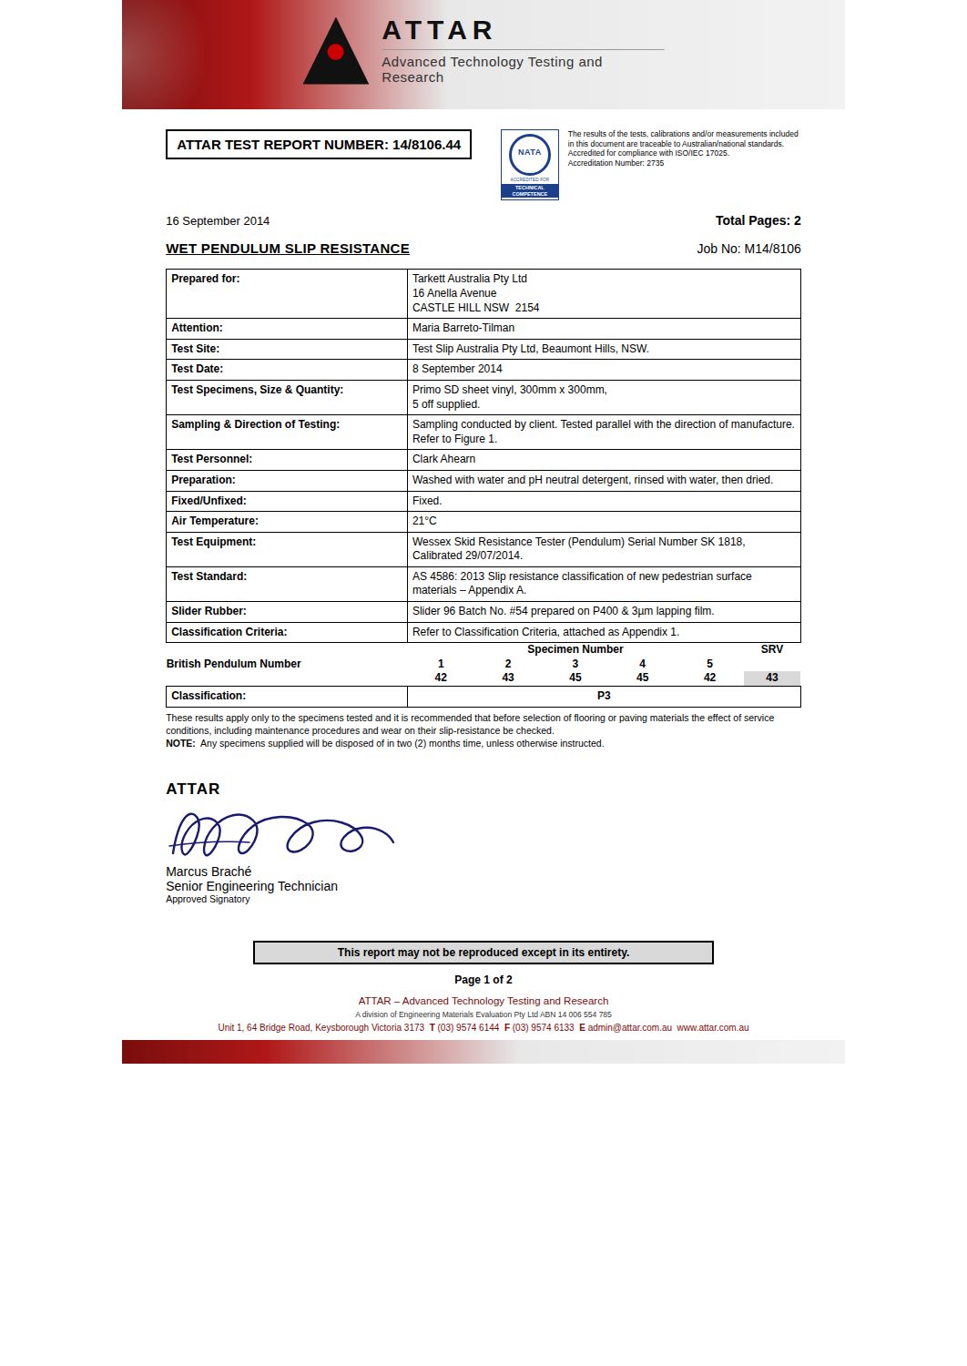ATTAR
Advanced Technology Testing and Research
ATTAR TEST REPORT NUMBER: 14/8106.44
ACCREDITED FOR
TECHNICAL
COMPETENCE
The results of the tests, calibrations and/or measurements included in this document are traceable to Australian/national standards.
Accredited for compliance with ISO/IEC 17025.
Accreditation Number: 2735
16 September 2014
Total Pages: 2
WET PENDULUM SLIP RESISTANCE
Job No: M14/8106
| Prepared for: | Tarkett Australia Pty Ltd 16 Anella Avenue CASTLE HILL NSW 2154 |
| Attention: | Maria Barreto-Tilman |
| Test Site: | Test Slip Australia Pty Ltd, Beaumont Hills, NSW. |
| Test Date: | 8 September 2014 |
| Test Specimens, Size & Quantity: | Primo SD sheet vinyl, 300mm x 300mm, 5 off supplied. |
| Sampling & Direction of Testing: | Sampling conducted by client. Tested parallel with the direction of manufacture. Refer to Figure 1. |
| Test Personnel: | Clark Ahearn |
| Preparation: | Washed with water and pH neutral detergent, rinsed with water, then dried. |
| Fixed/Unfixed: | Fixed. |
| Air Temperature: | 21°C |
| Test Equipment: | Wessex Skid Resistance Tester (Pendulum) Serial Number SK 1818, Calibrated 29/07/2014. |
| Test Standard: | AS 4586: 2013 Slip resistance classification of new pedestrian surface materials – Appendix A. |
| Slider Rubber: | Slider 96 Batch No. #54 prepared on P400 & 3µm lapping film. |
| Classification Criteria: | Refer to Classification Criteria, attached as Appendix 1. |
| / British Pendulum Number / Specimen Number / SRV / / 1 / 2 / 3 / 4 / 5 / / 42 / 43 / 45 / 45 / 42 / 43 / |
| Classification: | P3 |
These results apply only to the specimens tested and it is recommended that before selection of flooring or paving materials the effect of service conditions, including maintenance procedures and wear on their slip-resistance be checked.
NOTE: Any specimens supplied will be disposed of in two (2) months time, unless otherwise instructed.
ATTAR
Marcus Braché
Senior Engineering Technician
Approved Signatory
This report may not be reproduced except in its entirety.
Page 1 of 2
ATTAR – Advanced Technology Testing and Research
A division of Engineering Materials Evaluation Pty Ltd ABN 14 006 554 785
Unit 1, 64 Bridge Road, Keysborough Victoria 3173 T (03) 9574 6144 F (03) 9574 6133 E admin@attar.com.au www.attar.com.au